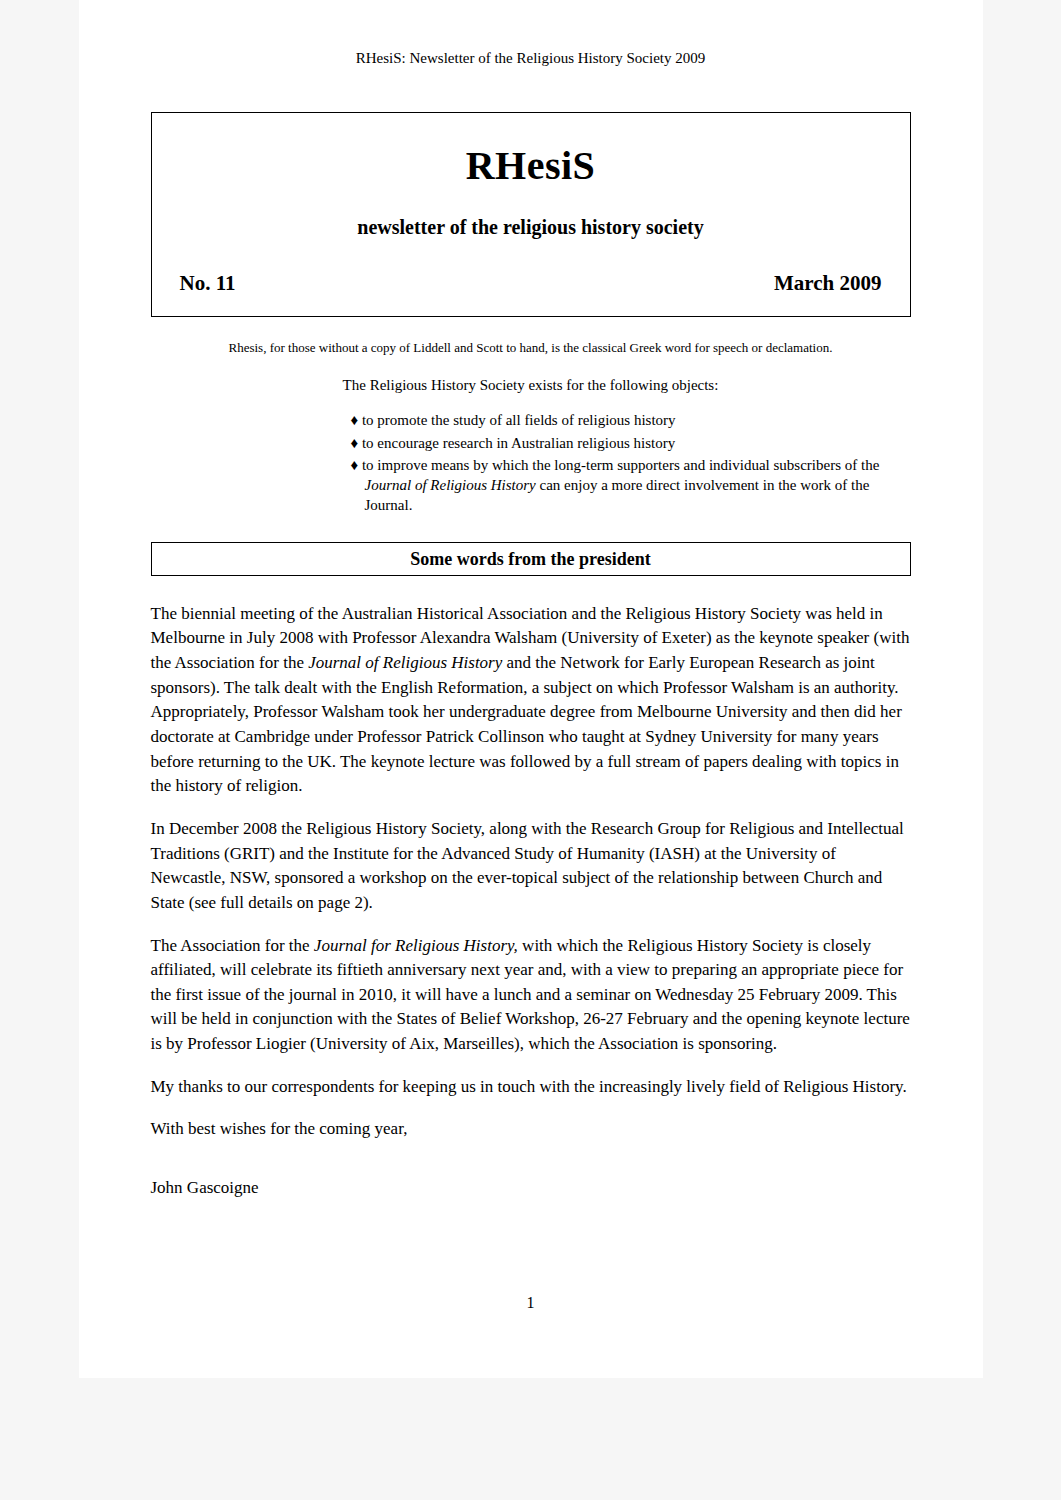RHesiS: Newsletter of the Religious History Society 2009
RHesiS
newsletter of the religious history society
No. 11 March 2009
Rhesis, for those without a copy of Liddell and Scott to hand, is the classical Greek word for speech or declamation.
The Religious History Society exists for the following objects:
to promote the study of all fields of religious history
to encourage research in Australian religious history
to improve means by which the long-term supporters and individual subscribers of the Journal of Religious History can enjoy a more direct involvement in the work of the Journal.
Some words from the president
The biennial meeting of the Australian Historical Association and the Religious History Society was held in Melbourne in July 2008 with Professor Alexandra Walsham (University of Exeter) as the keynote speaker (with the Association for the Journal of Religious History and the Network for Early European Research as joint sponsors). The talk dealt with the English Reformation, a subject on which Professor Walsham is an authority. Appropriately, Professor Walsham took her undergraduate degree from Melbourne University and then did her doctorate at Cambridge under Professor Patrick Collinson who taught at Sydney University for many years before returning to the UK. The keynote lecture was followed by a full stream of papers dealing with topics in the history of religion.
In December 2008 the Religious History Society, along with the Research Group for Religious and Intellectual Traditions (GRIT) and the Institute for the Advanced Study of Humanity (IASH) at the University of Newcastle, NSW, sponsored a workshop on the ever-topical subject of the relationship between Church and State (see full details on page 2).
The Association for the Journal for Religious History, with which the Religious History Society is closely affiliated, will celebrate its fiftieth anniversary next year and, with a view to preparing an appropriate piece for the first issue of the journal in 2010, it will have a lunch and a seminar on Wednesday 25 February 2009. This will be held in conjunction with the States of Belief Workshop, 26-27 February and the opening keynote lecture is by Professor Liogier (University of Aix, Marseilles), which the Association is sponsoring.
My thanks to our correspondents for keeping us in touch with the increasingly lively field of Religious History.
With best wishes for the coming year,
John Gascoigne
1